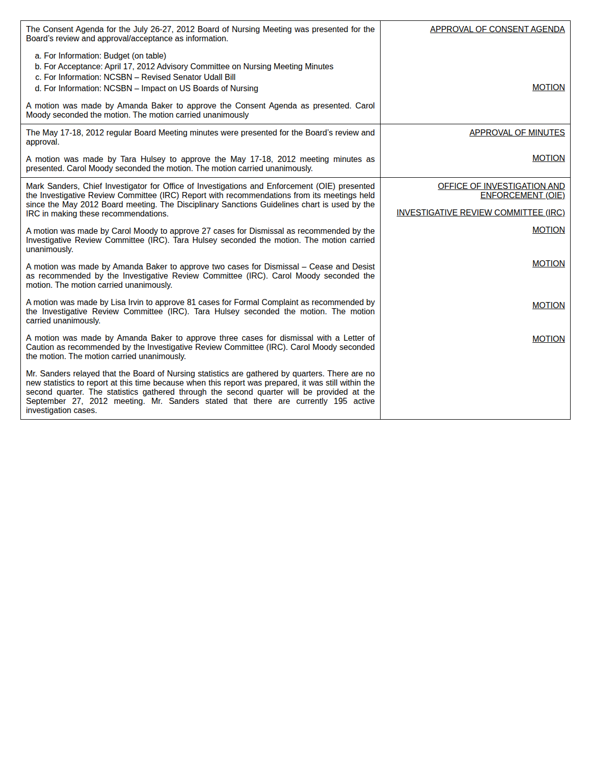| The Consent Agenda for the July 26-27, 2012 Board of Nursing Meeting was presented for the Board’s review and approval/acceptance as information. For Information: Budget (on table) For Acceptance: April 17, 2012 Advisory Committee on Nursing Meeting Minutes For Information: NCSBN – Revised Senator Udall Bill For Information: NCSBN – Impact on US Boards of Nursing A motion was made by Amanda Baker to approve the Consent Agenda as presented. Carol Moody seconded the motion. The motion carried unanimously | APPROVAL OF CONSENT AGENDA MOTION |
| The May 17-18, 2012 regular Board Meeting minutes were presented for the Board’s review and approval. A motion was made by Tara Hulsey to approve the May 17-18, 2012 meeting minutes as presented. Carol Moody seconded the motion. The motion carried unanimously. | APPROVAL OF MINUTES MOTION |
| Mark Sanders, Chief Investigator for Office of Investigations and Enforcement (OIE) presented the Investigative Review Committee (IRC) Report with recommendations from its meetings held since the May 2012 Board meeting. The Disciplinary Sanctions Guidelines chart is used by the IRC in making these recommendations. A motion was made by Carol Moody to approve 27 cases for Dismissal as recommended by the Investigative Review Committee (IRC). Tara Hulsey seconded the motion. The motion carried unanimously. A motion was made by Amanda Baker to approve two cases for Dismissal – Cease and Desist as recommended by the Investigative Review Committee (IRC). Carol Moody seconded the motion. The motion carried unanimously. A motion was made by Lisa Irvin to approve 81 cases for Formal Complaint as recommended by the Investigative Review Committee (IRC). Tara Hulsey seconded the motion. The motion carried unanimously. A motion was made by Amanda Baker to approve three cases for dismissal with a Letter of Caution as recommended by the Investigative Review Committee (IRC). Carol Moody seconded the motion. The motion carried unanimously. Mr. Sanders relayed that the Board of Nursing statistics are gathered by quarters. There are no new statistics to report at this time because when this report was prepared, it was still within the second quarter. The statistics gathered through the second quarter will be provided at the September 27, 2012 meeting. Mr. Sanders stated that there are currently 195 active investigation cases. | OFFICE OF INVESTIGATION AND ENFORCEMENT (OIE) INVESTIGATIVE REVIEW COMMITTEE (IRC) MOTION MOTION MOTION MOTION |